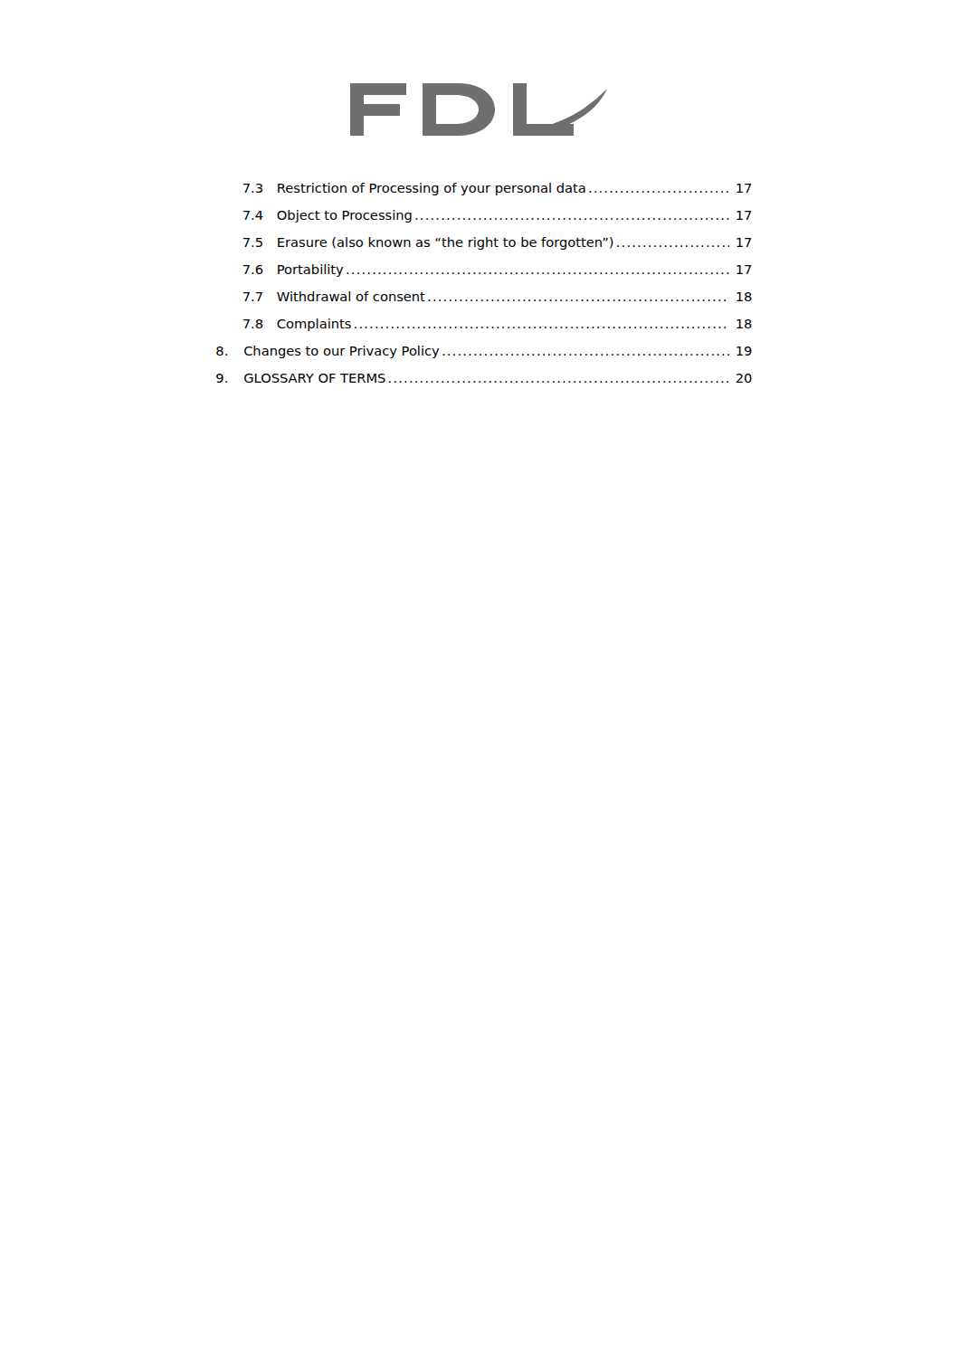7.3 Restriction of Processing of your personal data 17
7.4 Object to Processing 17
7.5 Erasure (also known as “the right to be forgotten”) 17
7.6 Portability 17
7.7 Withdrawal of consent 18
7.8 Complaints 18
8. Changes to our Privacy Policy 19
9. GLOSSARY OF TERMS 20